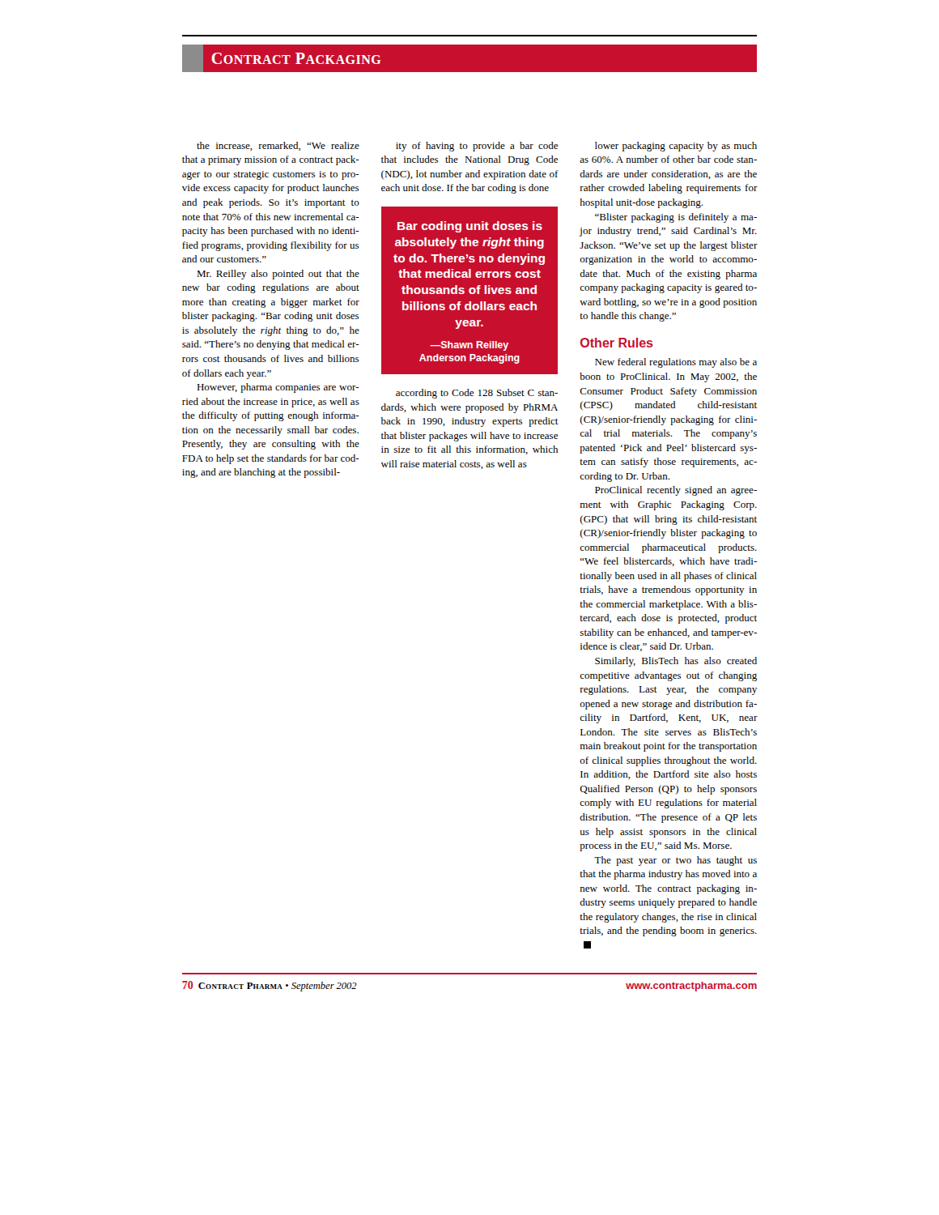CONTRACT PACKAGING
the increase, remarked, “We realize that a primary mission of a contract packager to our strategic customers is to provide excess capacity for product launches and peak periods. So it’s important to note that 70% of this new incremental capacity has been purchased with no identified programs, providing flexibility for us and our customers.”
Mr. Reilley also pointed out that the new bar coding regulations are about more than creating a bigger market for blister packaging. “Bar coding unit doses is absolutely the right thing to do,” he said. “There’s no denying that medical errors cost thousands of lives and billions of dollars each year.”
However, pharma companies are worried about the increase in price, as well as the difficulty of putting enough information on the necessarily small bar codes. Presently, they are consulting with the FDA to help set the standards for bar coding, and are blanching at the possibil-
ity of having to provide a bar code that includes the National Drug Code (NDC), lot number and expiration date of each unit dose. If the bar coding is done
Bar coding unit doses is absolutely the right thing to do. There’s no denying that medical errors cost thousands of lives and billions of dollars each year. —Shawn Reilley
Anderson Packaging
according to Code 128 Subset C standards, which were proposed by PhRMA back in 1990, industry experts predict that blister packages will have to increase in size to fit all this information, which will raise material costs, as well as
lower packaging capacity by as much as 60%. A number of other bar code standards are under consideration, as are the rather crowded labeling requirements for hospital unit-dose packaging.
“Blister packaging is definitely a major industry trend,” said Cardinal’s Mr. Jackson. “We’ve set up the largest blister organization in the world to accommodate that. Much of the existing pharma company packaging capacity is geared toward bottling, so we’re in a good position to handle this change.”
Other Rules
New federal regulations may also be a boon to ProClinical. In May 2002, the Consumer Product Safety Commission (CPSC) mandated child-resistant (CR)/senior-friendly packaging for clinical trial materials. The company’s patented ‘Pick and Peel’ blistercard system can satisfy those requirements, according to Dr. Urban.
ProClinical recently signed an agreement with Graphic Packaging Corp. (GPC) that will bring its child-resistant (CR)/senior-friendly blister packaging to commercial pharmaceutical products. “We feel blistercards, which have traditionally been used in all phases of clinical trials, have a tremendous opportunity in the commercial marketplace. With a blistercard, each dose is protected, product stability can be enhanced, and tamper-evidence is clear,” said Dr. Urban.
Similarly, BlisTech has also created competitive advantages out of changing regulations. Last year, the company opened a new storage and distribution facility in Dartford, Kent, UK, near London. The site serves as BlisTech’s main breakout point for the transportation of clinical supplies throughout the world. In addition, the Dartford site also hosts Qualified Person (QP) to help sponsors comply with EU regulations for material distribution. “The presence of a QP lets us help assist sponsors in the clinical process in the EU,” said Ms. Morse.
The past year or two has taught us that the pharma industry has moved into a new world. The contract packaging industry seems uniquely prepared to handle the regulatory changes, the rise in clinical trials, and the pending boom in generics.
70 Contract Pharma • September 2002
www.contractpharma.com